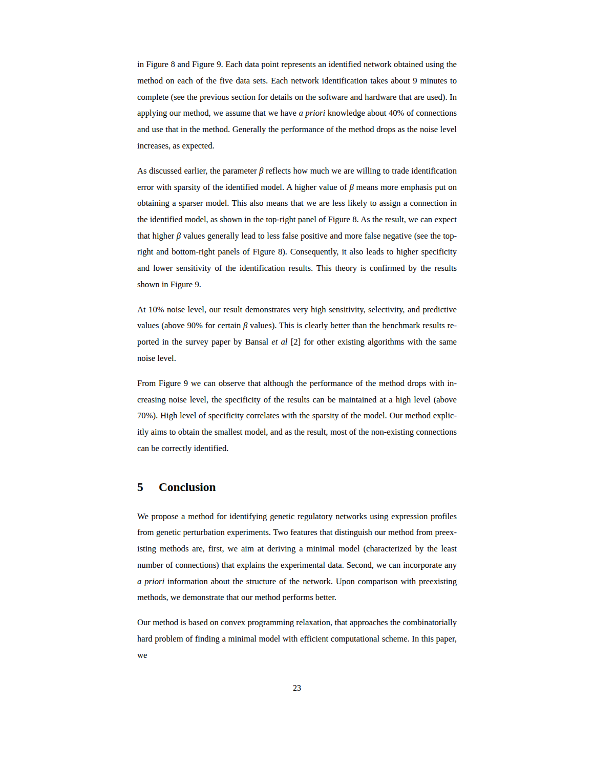in Figure 8 and Figure 9. Each data point represents an identified network obtained using the method on each of the five data sets. Each network identification takes about 9 minutes to complete (see the previous section for details on the software and hardware that are used). In applying our method, we assume that we have a priori knowledge about 40% of connections and use that in the method. Generally the performance of the method drops as the noise level increases, as expected.
As discussed earlier, the parameter β reflects how much we are willing to trade identification error with sparsity of the identified model. A higher value of β means more emphasis put on obtaining a sparser model. This also means that we are less likely to assign a connection in the identified model, as shown in the top-right panel of Figure 8. As the result, we can expect that higher β values generally lead to less false positive and more false negative (see the top-right and bottom-right panels of Figure 8). Consequently, it also leads to higher specificity and lower sensitivity of the identification results. This theory is confirmed by the results shown in Figure 9.
At 10% noise level, our result demonstrates very high sensitivity, selectivity, and predictive values (above 90% for certain β values). This is clearly better than the benchmark results reported in the survey paper by Bansal et al [2] for other existing algorithms with the same noise level.
From Figure 9 we can observe that although the performance of the method drops with increasing noise level, the specificity of the results can be maintained at a high level (above 70%). High level of specificity correlates with the sparsity of the model. Our method explicitly aims to obtain the smallest model, and as the result, most of the non-existing connections can be correctly identified.
5 Conclusion
We propose a method for identifying genetic regulatory networks using expression profiles from genetic perturbation experiments. Two features that distinguish our method from preexisting methods are, first, we aim at deriving a minimal model (characterized by the least number of connections) that explains the experimental data. Second, we can incorporate any a priori information about the structure of the network. Upon comparison with preexisting methods, we demonstrate that our method performs better.
Our method is based on convex programming relaxation, that approaches the combinatorially hard problem of finding a minimal model with efficient computational scheme. In this paper, we
23